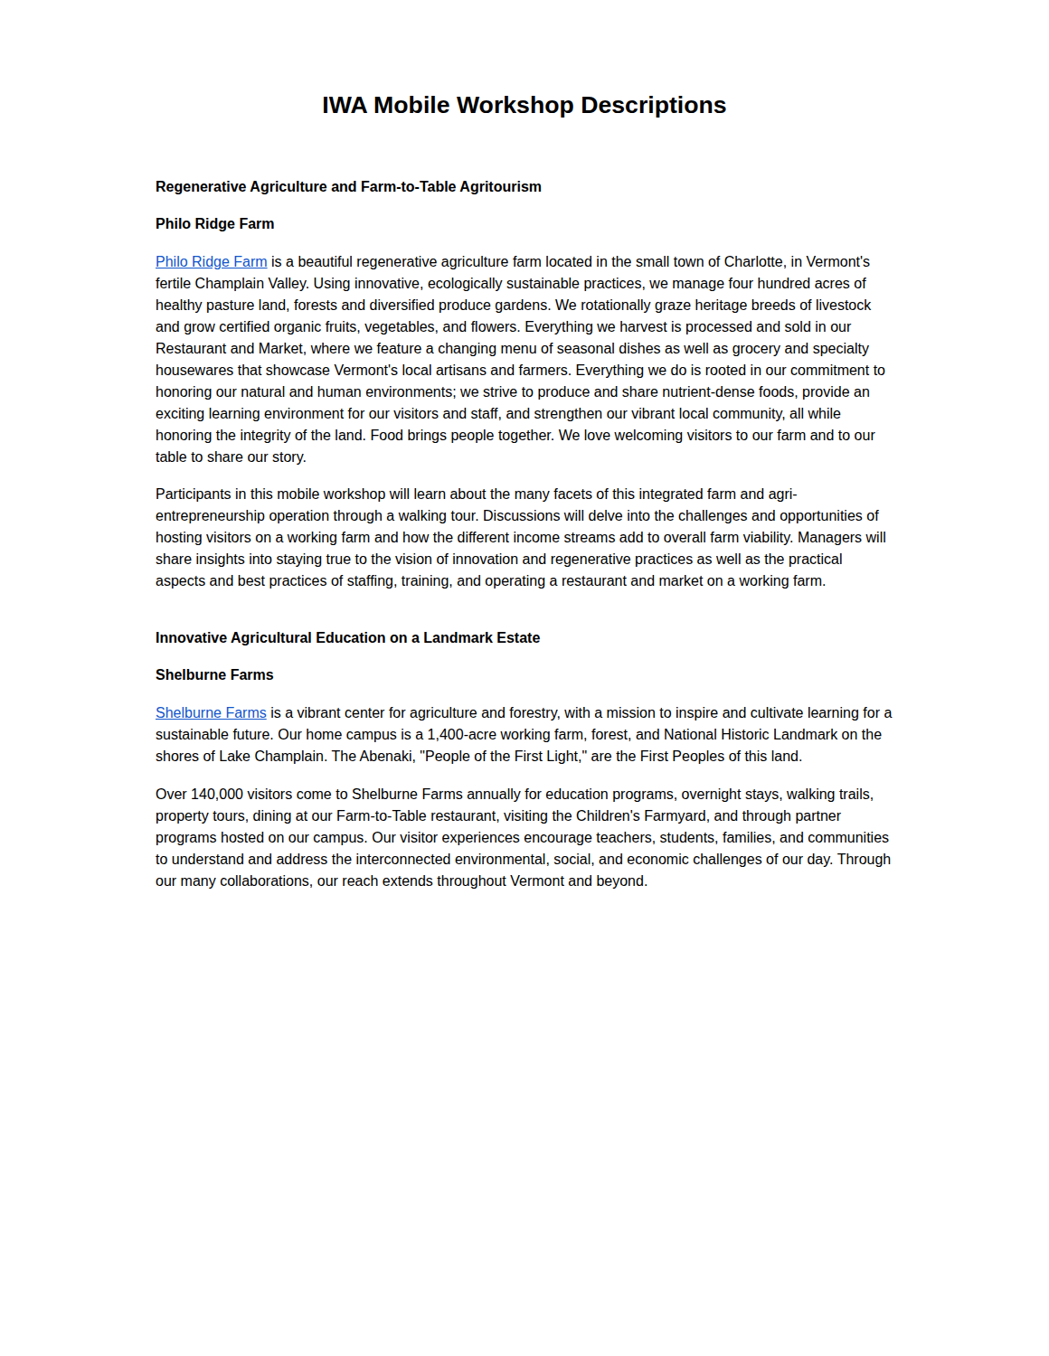IWA Mobile Workshop Descriptions
Regenerative Agriculture and Farm-to-Table Agritourism
Philo Ridge Farm
Philo Ridge Farm is a beautiful regenerative agriculture farm located in the small town of Charlotte, in Vermont's fertile Champlain Valley. Using innovative, ecologically sustainable practices, we manage four hundred acres of healthy pasture land, forests and diversified produce gardens. We rotationally graze heritage breeds of livestock and grow certified organic fruits, vegetables, and flowers. Everything we harvest is processed and sold in our Restaurant and Market, where we feature a changing menu of seasonal dishes as well as grocery and specialty housewares that showcase Vermont's local artisans and farmers. Everything we do is rooted in our commitment to honoring our natural and human environments; we strive to produce and share nutrient-dense foods, provide an exciting learning environment for our visitors and staff, and strengthen our vibrant local community, all while honoring the integrity of the land. Food brings people together. We love welcoming visitors to our farm and to our table to share our story.
Participants in this mobile workshop will learn about the many facets of this integrated farm and agri-entrepreneurship operation through a walking tour. Discussions will delve into the challenges and opportunities of hosting visitors on a working farm and how the different income streams add to overall farm viability. Managers will share insights into staying true to the vision of innovation and regenerative practices as well as the practical aspects and best practices of staffing, training, and operating a restaurant and market on a working farm.
Innovative Agricultural Education on a Landmark Estate
Shelburne Farms
Shelburne Farms is a vibrant center for agriculture and forestry, with a mission to inspire and cultivate learning for a sustainable future. Our home campus is a 1,400-acre working farm, forest, and National Historic Landmark on the shores of Lake Champlain. The Abenaki, "People of the First Light," are the First Peoples of this land.
Over 140,000 visitors come to Shelburne Farms annually for education programs, overnight stays, walking trails, property tours, dining at our Farm-to-Table restaurant, visiting the Children's Farmyard, and through partner programs hosted on our campus. Our visitor experiences encourage teachers, students, families, and communities to understand and address the interconnected environmental, social, and economic challenges of our day. Through our many collaborations, our reach extends throughout Vermont and beyond.